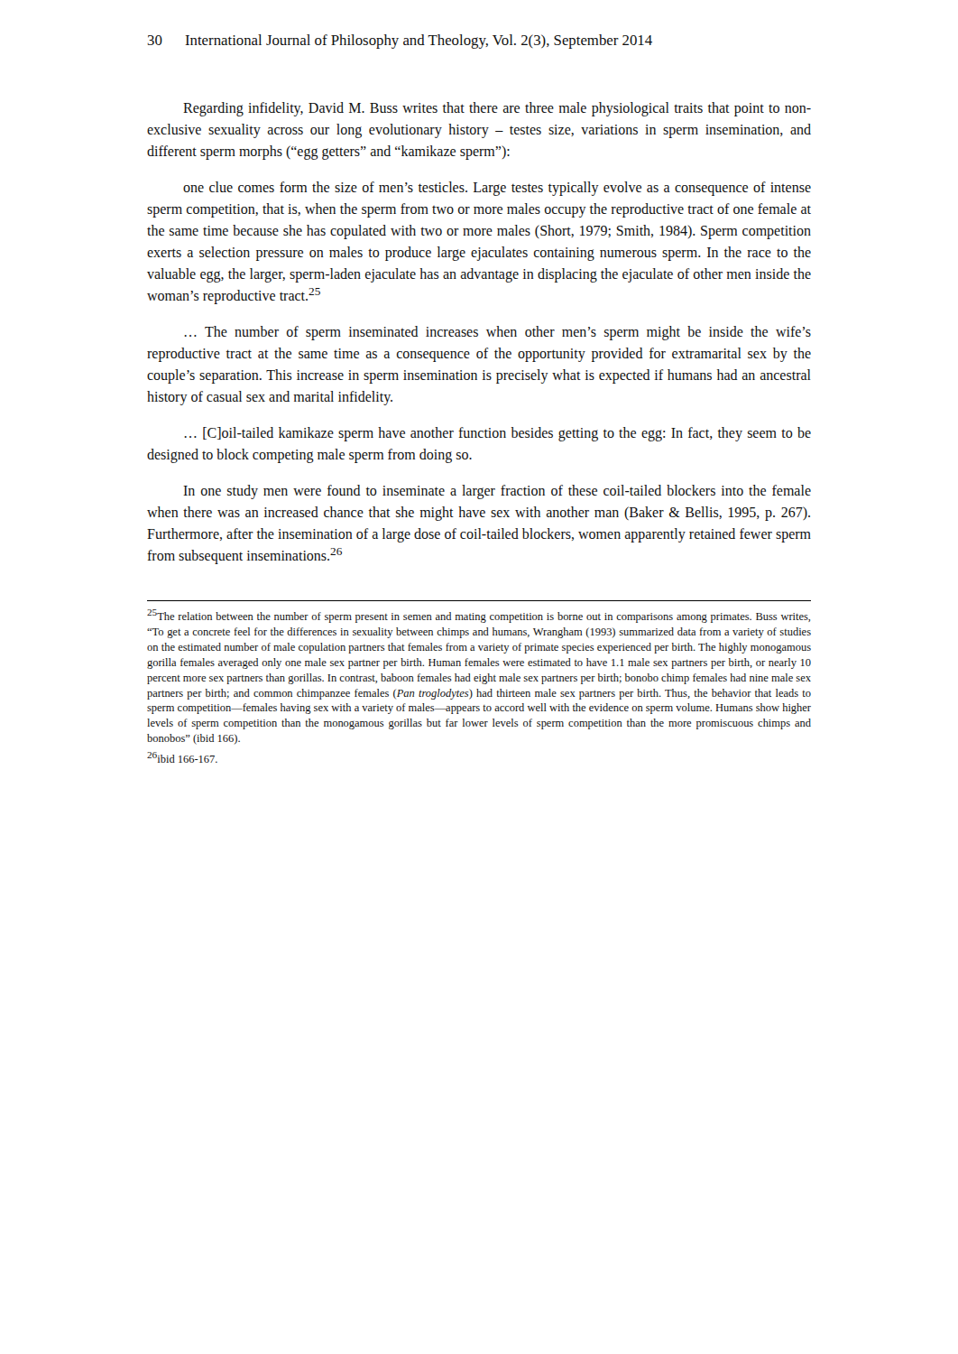30 International Journal of Philosophy and Theology, Vol. 2(3), September 2014
Regarding infidelity, David M. Buss writes that there are three male physiological traits that point to non-exclusive sexuality across our long evolutionary history – testes size, variations in sperm insemination, and different sperm morphs (“egg getters” and “kamikaze sperm”):
one clue comes form the size of men’s testicles. Large testes typically evolve as a consequence of intense sperm competition, that is, when the sperm from two or more males occupy the reproductive tract of one female at the same time because she has copulated with two or more males (Short, 1979; Smith, 1984). Sperm competition exerts a selection pressure on males to produce large ejaculates containing numerous sperm. In the race to the valuable egg, the larger, sperm-laden ejaculate has an advantage in displacing the ejaculate of other men inside the woman’s reproductive tract.25
… The number of sperm inseminated increases when other men’s sperm might be inside the wife’s reproductive tract at the same time as a consequence of the opportunity provided for extramarital sex by the couple’s separation. This increase in sperm insemination is precisely what is expected if humans had an ancestral history of casual sex and marital infidelity.
… [C]oil-tailed kamikaze sperm have another function besides getting to the egg: In fact, they seem to be designed to block competing male sperm from doing so.
In one study men were found to inseminate a larger fraction of these coil-tailed blockers into the female when there was an increased chance that she might have sex with another man (Baker & Bellis, 1995, p. 267). Furthermore, after the insemination of a large dose of coil-tailed blockers, women apparently retained fewer sperm from subsequent inseminations.26
25The relation between the number of sperm present in semen and mating competition is borne out in comparisons among primates. Buss writes, “To get a concrete feel for the differences in sexuality between chimps and humans, Wrangham (1993) summarized data from a variety of studies on the estimated number of male copulation partners that females from a variety of primate species experienced per birth. The highly monogamous gorilla females averaged only one male sex partner per birth. Human females were estimated to have 1.1 male sex partners per birth, or nearly 10 percent more sex partners than gorillas. In contrast, baboon females had eight male sex partners per birth; bonobo chimp females had nine male sex partners per birth; and common chimpanzee females (Pan troglodytes) had thirteen male sex partners per birth. Thus, the behavior that leads to sperm competition—females having sex with a variety of males—appears to accord well with the evidence on sperm volume. Humans show higher levels of sperm competition than the monogamous gorillas but far lower levels of sperm competition than the more promiscuous chimps and bonobos” (ibid 166).
26ibid 166-167.